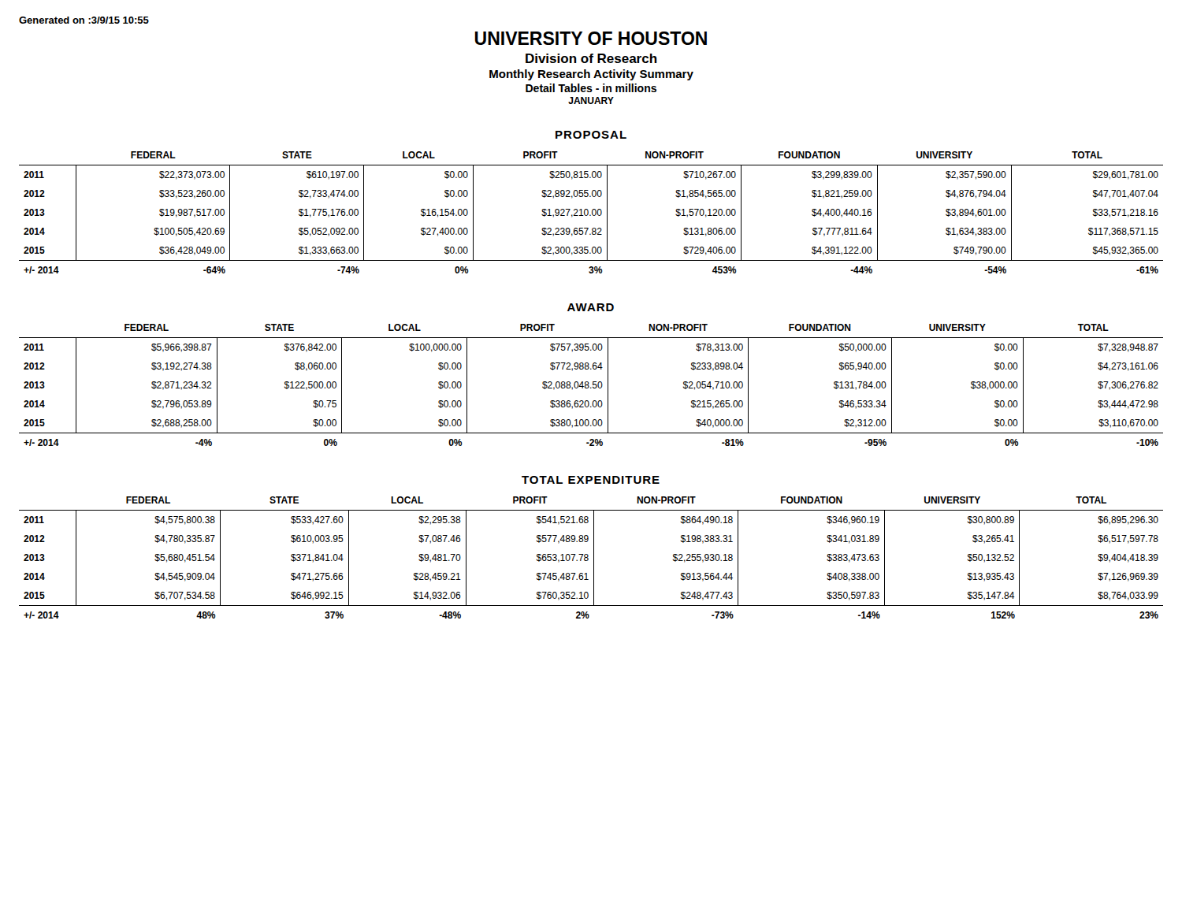Generated on :3/9/15 10:55
UNIVERSITY OF HOUSTON
Division of Research
Monthly Research Activity Summary
Detail Tables - in millions
JANUARY
PROPOSAL
| | FEDERAL | STATE | LOCAL | PROFIT | NON-PROFIT | FOUNDATION | UNIVERSITY | TOTAL |
| --- | --- | --- | --- | --- | --- | --- | --- | --- |
| 2011 | $22,373,073.00 | $610,197.00 | $0.00 | $250,815.00 | $710,267.00 | $3,299,839.00 | $2,357,590.00 | $29,601,781.00 |
| 2012 | $33,523,260.00 | $2,733,474.00 | $0.00 | $2,892,055.00 | $1,854,565.00 | $1,821,259.00 | $4,876,794.04 | $47,701,407.04 |
| 2013 | $19,987,517.00 | $1,775,176.00 | $16,154.00 | $1,927,210.00 | $1,570,120.00 | $4,400,440.16 | $3,894,601.00 | $33,571,218.16 |
| 2014 | $100,505,420.69 | $5,052,092.00 | $27,400.00 | $2,239,657.82 | $131,806.00 | $7,777,811.64 | $1,634,383.00 | $117,368,571.15 |
| 2015 | $36,428,049.00 | $1,333,663.00 | $0.00 | $2,300,335.00 | $729,406.00 | $4,391,122.00 | $749,790.00 | $45,932,365.00 |
| +/- 2014 | -64% | -74% | 0% | 3% | 453% | -44% | -54% | -61% |
AWARD
| | FEDERAL | STATE | LOCAL | PROFIT | NON-PROFIT | FOUNDATION | UNIVERSITY | TOTAL |
| --- | --- | --- | --- | --- | --- | --- | --- | --- |
| 2011 | $5,966,398.87 | $376,842.00 | $100,000.00 | $757,395.00 | $78,313.00 | $50,000.00 | $0.00 | $7,328,948.87 |
| 2012 | $3,192,274.38 | $8,060.00 | $0.00 | $772,988.64 | $233,898.04 | $65,940.00 | $0.00 | $4,273,161.06 |
| 2013 | $2,871,234.32 | $122,500.00 | $0.00 | $2,088,048.50 | $2,054,710.00 | $131,784.00 | $38,000.00 | $7,306,276.82 |
| 2014 | $2,796,053.89 | $0.75 | $0.00 | $386,620.00 | $215,265.00 | $46,533.34 | $0.00 | $3,444,472.98 |
| 2015 | $2,688,258.00 | $0.00 | $0.00 | $380,100.00 | $40,000.00 | $2,312.00 | $0.00 | $3,110,670.00 |
| +/- 2014 | -4% | 0% | 0% | -2% | -81% | -95% | 0% | -10% |
TOTAL EXPENDITURE
| | FEDERAL | STATE | LOCAL | PROFIT | NON-PROFIT | FOUNDATION | UNIVERSITY | TOTAL |
| --- | --- | --- | --- | --- | --- | --- | --- | --- |
| 2011 | $4,575,800.38 | $533,427.60 | $2,295.38 | $541,521.68 | $864,490.18 | $346,960.19 | $30,800.89 | $6,895,296.30 |
| 2012 | $4,780,335.87 | $610,003.95 | $7,087.46 | $577,489.89 | $198,383.31 | $341,031.89 | $3,265.41 | $6,517,597.78 |
| 2013 | $5,680,451.54 | $371,841.04 | $9,481.70 | $653,107.78 | $2,255,930.18 | $383,473.63 | $50,132.52 | $9,404,418.39 |
| 2014 | $4,545,909.04 | $471,275.66 | $28,459.21 | $745,487.61 | $913,564.44 | $408,338.00 | $13,935.43 | $7,126,969.39 |
| 2015 | $6,707,534.58 | $646,992.15 | $14,932.06 | $760,352.10 | $248,477.43 | $350,597.83 | $35,147.84 | $8,764,033.99 |
| +/- 2014 | 48% | 37% | -48% | 2% | -73% | -14% | 152% | 23% |